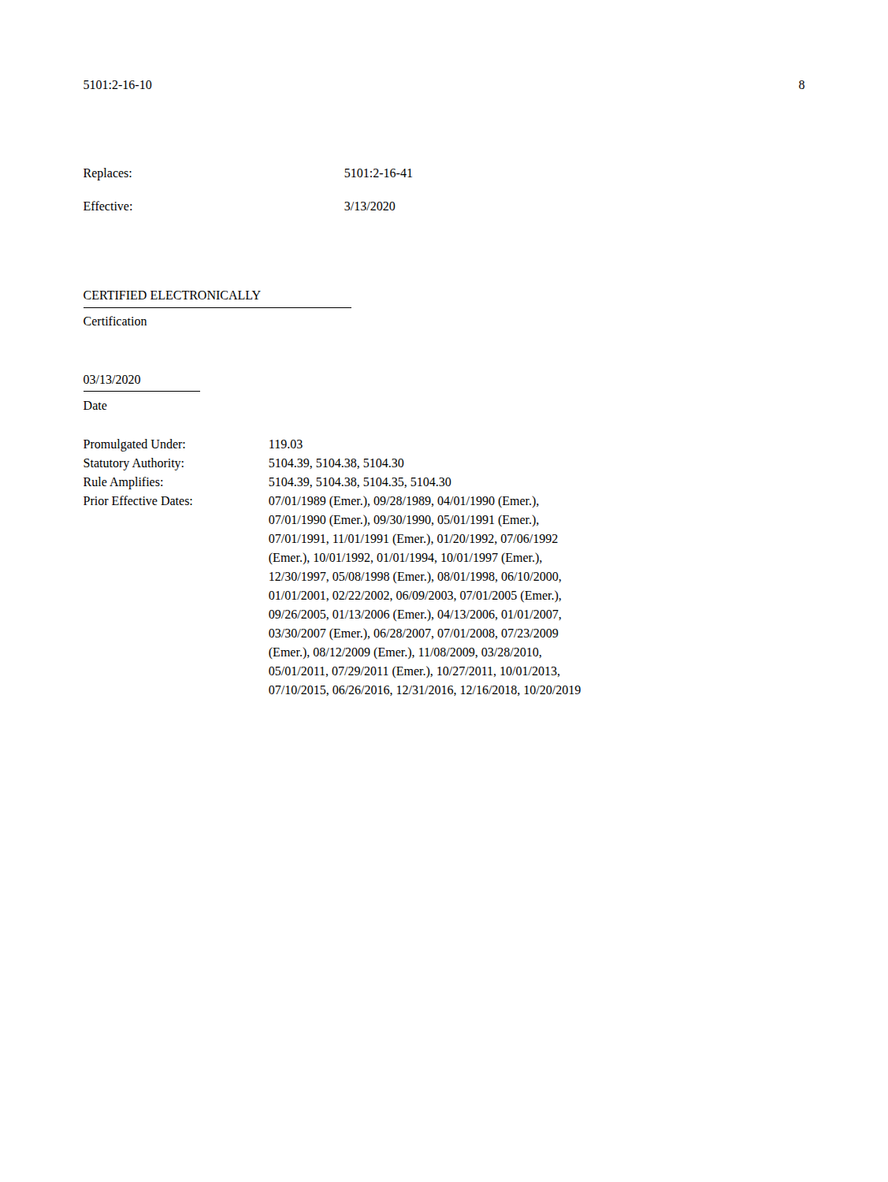5101:2-16-10 8
| Replaces: | 5101:2-16-41 |
| Effective: | 3/13/2020 |
CERTIFIED ELECTRONICALLY
Certification
03/13/2020
Date
| Promulgated Under: | 119.03 |
| Statutory Authority: | 5104.39, 5104.38, 5104.30 |
| Rule Amplifies: | 5104.39, 5104.38, 5104.35, 5104.30 |
| Prior Effective Dates: | 07/01/1989 (Emer.), 09/28/1989, 04/01/1990 (Emer.), 07/01/1990 (Emer.), 09/30/1990, 05/01/1991 (Emer.), 07/01/1991, 11/01/1991 (Emer.), 01/20/1992, 07/06/1992 (Emer.), 10/01/1992, 01/01/1994, 10/01/1997 (Emer.), 12/30/1997, 05/08/1998 (Emer.), 08/01/1998, 06/10/2000, 01/01/2001, 02/22/2002, 06/09/2003, 07/01/2005 (Emer.), 09/26/2005, 01/13/2006 (Emer.), 04/13/2006, 01/01/2007, 03/30/2007 (Emer.), 06/28/2007, 07/01/2008, 07/23/2009 (Emer.), 08/12/2009 (Emer.), 11/08/2009, 03/28/2010, 05/01/2011, 07/29/2011 (Emer.), 10/27/2011, 10/01/2013, 07/10/2015, 06/26/2016, 12/31/2016, 12/16/2018, 10/20/2019 |